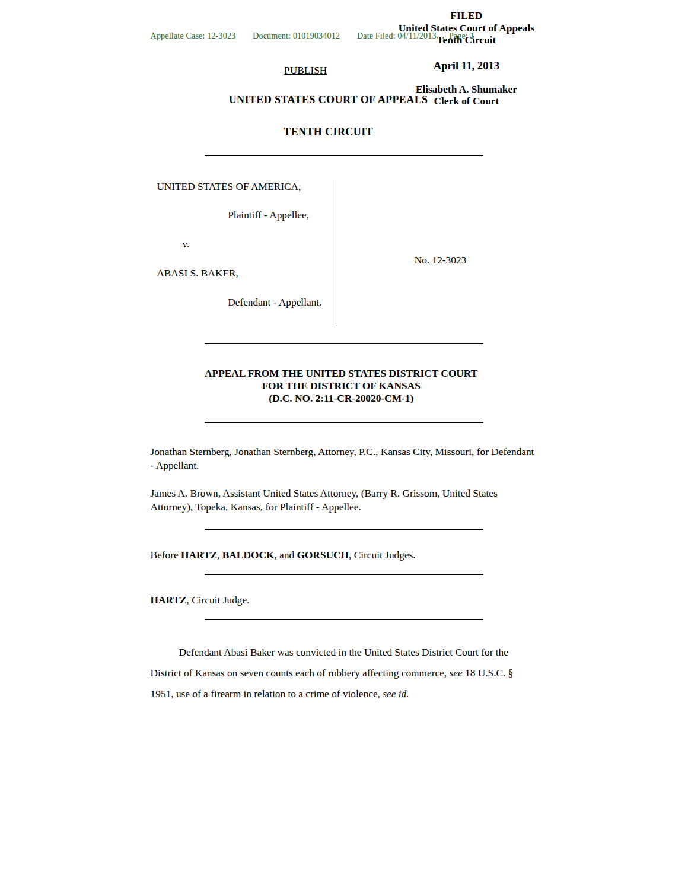FILED
United States Court of Appeals
Tenth Circuit
April 11, 2013
Elisabeth A. Shumaker
Clerk of Court
Appellate Case: 12-3023 Document: 01019034012 Date Filed: 04/11/2013 Page: 1
PUBLISH
UNITED STATES COURT OF APPEALS
TENTH CIRCUIT
| UNITED STATES OF AMERICA, Plaintiff - Appellee, v. ABASI S. BAKER, Defendant - Appellant. | | No. 12-3023 |
APPEAL FROM THE UNITED STATES DISTRICT COURT
FOR THE DISTRICT OF KANSAS
(D.C. NO. 2:11-CR-20020-CM-1)
Jonathan Sternberg, Jonathan Sternberg, Attorney, P.C., Kansas City, Missouri, for Defendant - Appellant.
James A. Brown, Assistant United States Attorney, (Barry R. Grissom, United States Attorney), Topeka, Kansas, for Plaintiff - Appellee.
Before HARTZ, BALDOCK, and GORSUCH, Circuit Judges.
HARTZ, Circuit Judge.
Defendant Abasi Baker was convicted in the United States District Court for the District of Kansas on seven counts each of robbery affecting commerce, see 18 U.S.C. § 1951, use of a firearm in relation to a crime of violence, see id.